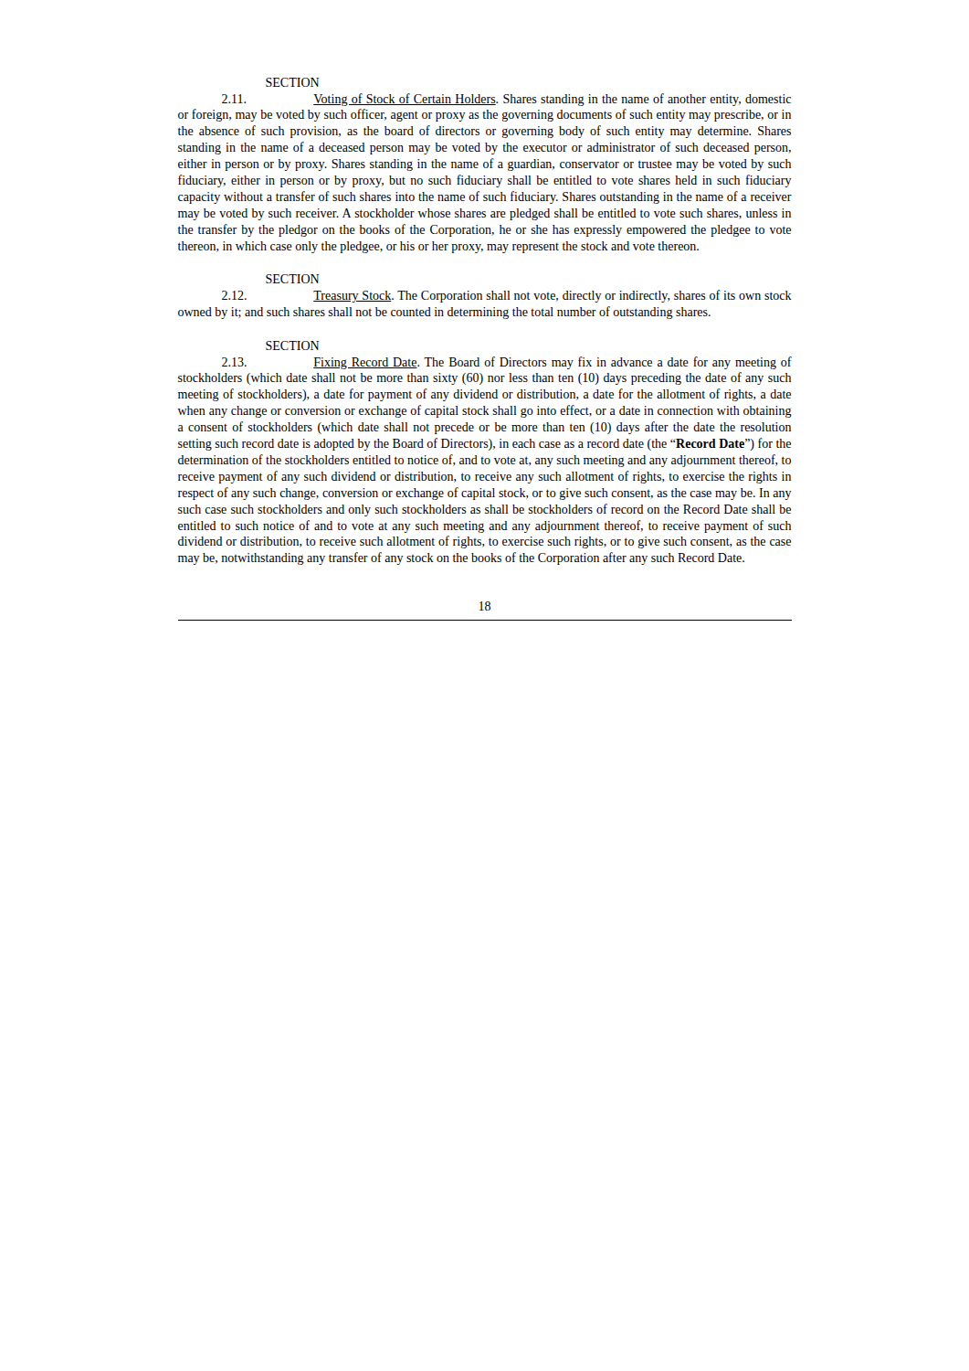SECTION 2.11. Voting of Stock of Certain Holders. Shares standing in the name of another entity, domestic or foreign, may be voted by such officer, agent or proxy as the governing documents of such entity may prescribe, or in the absence of such provision, as the board of directors or governing body of such entity may determine. Shares standing in the name of a deceased person may be voted by the executor or administrator of such deceased person, either in person or by proxy. Shares standing in the name of a guardian, conservator or trustee may be voted by such fiduciary, either in person or by proxy, but no such fiduciary shall be entitled to vote shares held in such fiduciary capacity without a transfer of such shares into the name of such fiduciary. Shares outstanding in the name of a receiver may be voted by such receiver. A stockholder whose shares are pledged shall be entitled to vote such shares, unless in the transfer by the pledgor on the books of the Corporation, he or she has expressly empowered the pledgee to vote thereon, in which case only the pledgee, or his or her proxy, may represent the stock and vote thereon.
SECTION 2.12. Treasury Stock. The Corporation shall not vote, directly or indirectly, shares of its own stock owned by it; and such shares shall not be counted in determining the total number of outstanding shares.
SECTION 2.13. Fixing Record Date. The Board of Directors may fix in advance a date for any meeting of stockholders (which date shall not be more than sixty (60) nor less than ten (10) days preceding the date of any such meeting of stockholders), a date for payment of any dividend or distribution, a date for the allotment of rights, a date when any change or conversion or exchange of capital stock shall go into effect, or a date in connection with obtaining a consent of stockholders (which date shall not precede or be more than ten (10) days after the date the resolution setting such record date is adopted by the Board of Directors), in each case as a record date (the “Record Date”) for the determination of the stockholders entitled to notice of, and to vote at, any such meeting and any adjournment thereof, to receive payment of any such dividend or distribution, to receive any such allotment of rights, to exercise the rights in respect of any such change, conversion or exchange of capital stock, or to give such consent, as the case may be. In any such case such stockholders and only such stockholders as shall be stockholders of record on the Record Date shall be entitled to such notice of and to vote at any such meeting and any adjournment thereof, to receive payment of such dividend or distribution, to receive such allotment of rights, to exercise such rights, or to give such consent, as the case may be, notwithstanding any transfer of any stock on the books of the Corporation after any such Record Date.
18